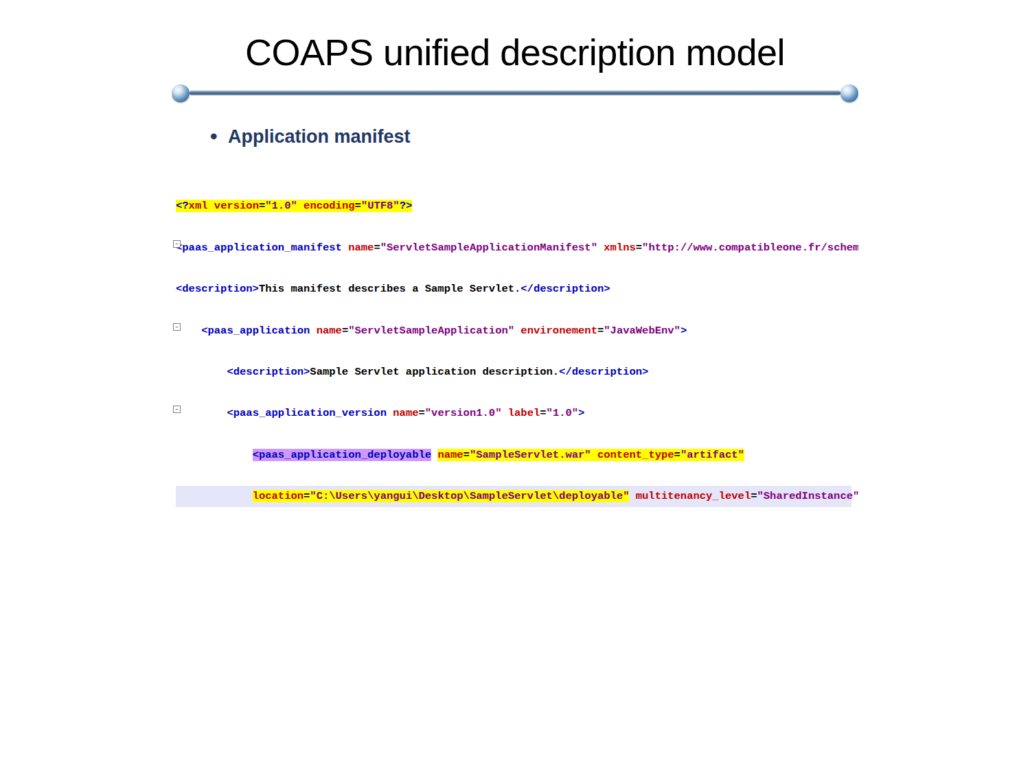COAPS unified description model
Application manifest
<?xml version="1.0" encoding="UTF8"?> –<paas_application_manifest name="ServletSampleApplicationManifest" xmlns="http://www.compatibleone.fr/schemes/paasmanifest.xsd"> <description>This manifest describes a Sample Servlet.</description> – <paas_application name="ServletSampleApplication" environement="JavaWebEnv"> <description>Sample Servlet application description.</description> – <paas_application_version name="version1.0" label="1.0"> <paas_application_deployable name="SampleServlet.war" content_type="artifact" location="C:\Users\yangui\Desktop\SampleServlet\deployable" multitenancy_level="SharedInstance"/> <paas_application_version_instance name="Instance1" initial_state="1" default_instance="true" memory="128" disk="2"/> <paas_application_version_instance name="Instance1" initial_state="1" default_instance="true" memory="256" disk="2"/> </paas_application_version> </paas_application>